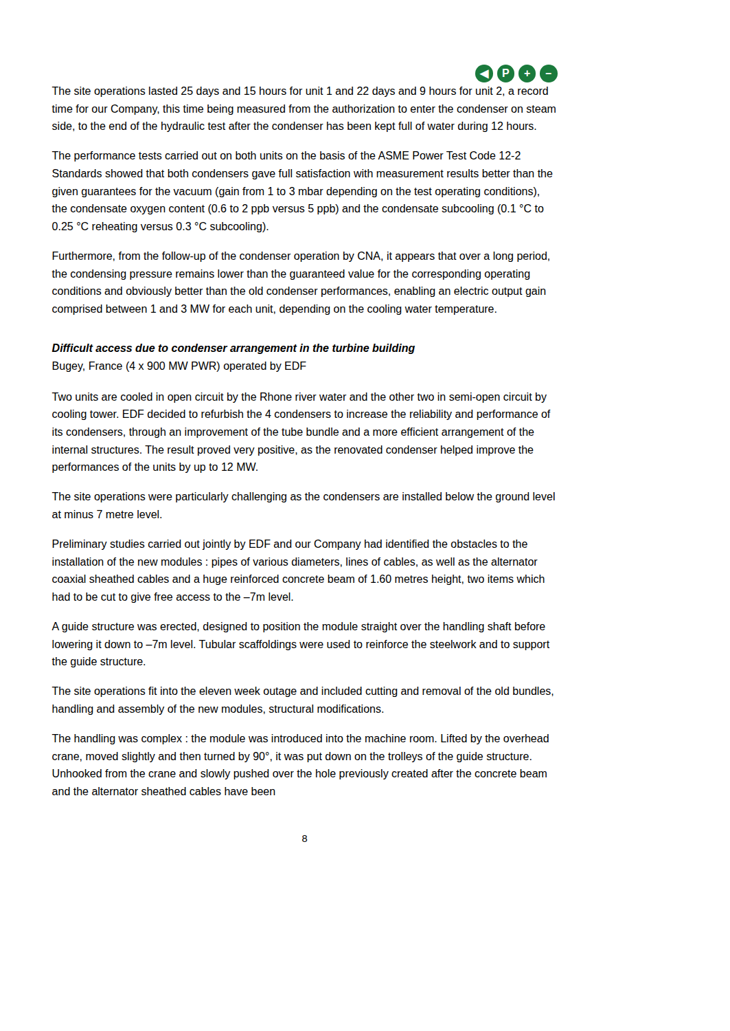◀P+–
The site operations lasted 25 days and 15 hours for unit 1 and 22 days and 9 hours for unit 2, a record time for our Company, this time being measured from the authorization to enter the condenser on steam side, to the end of the hydraulic test after the condenser has been kept full of water during 12 hours.
The performance tests carried out on both units on the basis of the ASME Power Test Code 12-2 Standards showed that both condensers gave full satisfaction with measurement results better than the given guarantees for the vacuum (gain from 1 to 3 mbar depending on the test operating conditions), the condensate oxygen content (0.6 to 2 ppb versus 5 ppb) and the condensate subcooling (0.1 °C to 0.25 °C reheating versus 0.3 °C subcooling).
Furthermore, from the follow-up of the condenser operation by CNA, it appears that over a long period, the condensing pressure remains lower than the guaranteed value for the corresponding operating conditions and obviously better than the old condenser performances, enabling an electric output gain comprised between 1 and 3 MW for each unit, depending on the cooling water temperature.
Difficult access due to condenser arrangement in the turbine building
Bugey, France (4 x 900 MW PWR) operated by EDF
Two units are cooled in open circuit by the Rhone river water and the other two in semi-open circuit by cooling tower. EDF decided to refurbish the 4 condensers to increase the reliability and performance of its condensers, through an improvement of the tube bundle and a more efficient arrangement of the internal structures. The result proved very positive, as the renovated condenser helped improve the performances of the units by up to 12 MW.
The site operations were particularly challenging as the condensers are installed below the ground level at minus 7 metre level.
Preliminary studies carried out jointly by EDF and our Company had identified the obstacles to the installation of the new modules : pipes of various diameters, lines of cables, as well as the alternator coaxial sheathed cables and a huge reinforced concrete beam of 1.60 metres height, two items which had to be cut to give free access to the –7m level.
A guide structure was erected, designed to position the module straight over the handling shaft before lowering it down to –7m level. Tubular scaffoldings were used to reinforce the steelwork and to support the guide structure.
The site operations fit into the eleven week outage and included cutting and removal of the old bundles, handling and assembly of the new modules, structural modifications.
The handling was complex : the module was introduced into the machine room. Lifted by the overhead crane, moved slightly and then turned by 90°, it was put down on the trolleys of the guide structure. Unhooked from the crane and slowly pushed over the hole previously created after the concrete beam and the alternator sheathed cables have been
8